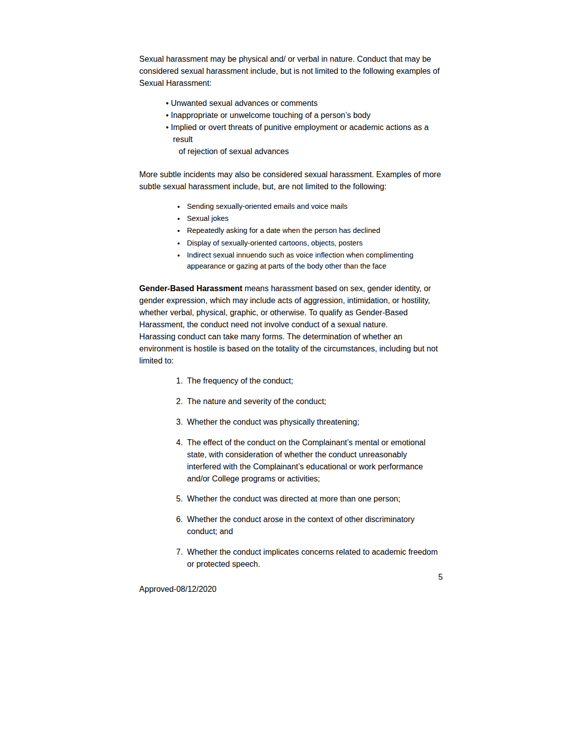Sexual harassment may be physical and/ or verbal in nature. Conduct that may be considered sexual harassment include, but is not limited to the following examples of Sexual Harassment:
• Unwanted sexual advances or comments
• Inappropriate or unwelcome touching of a person’s body
• Implied or overt threats of punitive employment or academic actions as a result
of rejection of sexual advances
More subtle incidents may also be considered sexual harassment. Examples of more subtle sexual harassment include, but, are not limited to the following:
Sending sexually-oriented emails and voice mails
Sexual jokes
Repeatedly asking for a date when the person has declined
Display of sexually-oriented cartoons, objects, posters
Indirect sexual innuendo such as voice inflection when complimenting appearance or gazing at parts of the body other than the face
Gender-Based Harassment means harassment based on sex, gender identity, or gender expression, which may include acts of aggression, intimidation, or hostility, whether verbal, physical, graphic, or otherwise. To qualify as Gender-Based Harassment, the conduct need not involve conduct of a sexual nature.
Harassing conduct can take many forms. The determination of whether an environment is hostile is based on the totality of the circumstances, including but not limited to:
The frequency of the conduct;
The nature and severity of the conduct;
Whether the conduct was physically threatening;
The effect of the conduct on the Complainant’s mental or emotional state, with consideration of whether the conduct unreasonably interfered with the Complainant’s educational or work performance and/or College programs or activities;
Whether the conduct was directed at more than one person;
Whether the conduct arose in the context of other discriminatory conduct; and
Whether the conduct implicates concerns related to academic freedom or protected speech.
5
Approved-08/12/2020